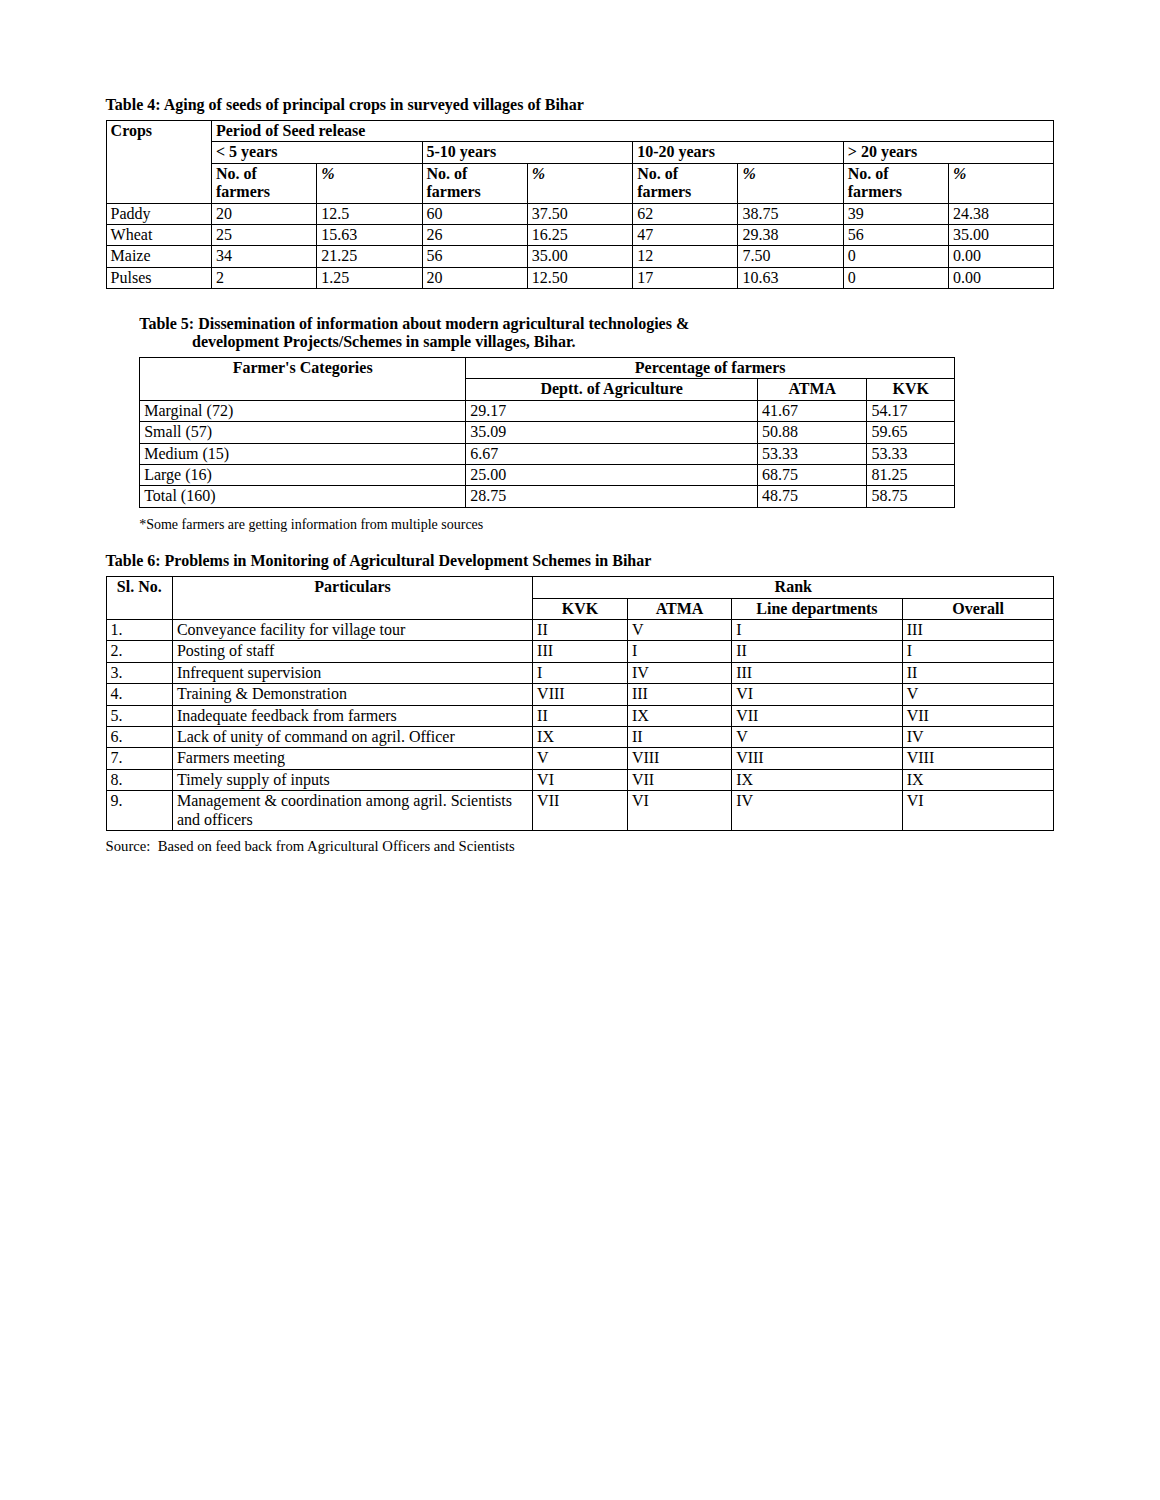Table 4: Aging of seeds of principal crops in surveyed villages of Bihar
| Crops | Period of Seed release |
| --- | --- |
| < 5 years | 5-10 years | 10-20 years | > 20 years |
| No. of farmers | % | No. of farmers | % | No. of farmers | % | No. of farmers | % |
| Paddy | 20 | 12.5 | 60 | 37.50 | 62 | 38.75 | 39 | 24.38 |
| Wheat | 25 | 15.63 | 26 | 16.25 | 47 | 29.38 | 56 | 35.00 |
| Maize | 34 | 21.25 | 56 | 35.00 | 12 | 7.50 | 0 | 0.00 |
| Pulses | 2 | 1.25 | 20 | 12.50 | 17 | 10.63 | 0 | 0.00 |
Table 5: Dissemination of information about modern agricultural technologies & development Projects/Schemes in sample villages, Bihar.
| Farmer's Categories | Percentage of farmers |
| --- | --- |
| Deptt. of Agriculture | ATMA | KVK |
| Marginal (72) | 29.17 | 41.67 | 54.17 |
| Small (57) | 35.09 | 50.88 | 59.65 |
| Medium (15) | 6.67 | 53.33 | 53.33 |
| Large (16) | 25.00 | 68.75 | 81.25 |
| Total (160) | 28.75 | 48.75 | 58.75 |
*Some farmers are getting information from multiple sources
Table 6: Problems in Monitoring of Agricultural Development Schemes in Bihar
| Sl. No. | Particulars | Rank |
| --- | --- | --- |
| KVK | ATMA | Line departments | Overall |
| 1. | Conveyance facility for village tour | II | V | I | III |
| 2. | Posting of staff | III | I | II | I |
| 3. | Infrequent supervision | I | IV | III | II |
| 4. | Training & Demonstration | VIII | III | VI | V |
| 5. | Inadequate feedback from farmers | II | IX | VII | VII |
| 6. | Lack of unity of command on agril. Officer | IX | II | V | IV |
| 7. | Farmers meeting | V | VIII | VIII | VIII |
| 8. | Timely supply of inputs | VI | VII | IX | IX |
| 9. | Management & coordination among agril. Scientists and officers | VII | VI | IV | VI |
Source: Based on feed back from Agricultural Officers and Scientists